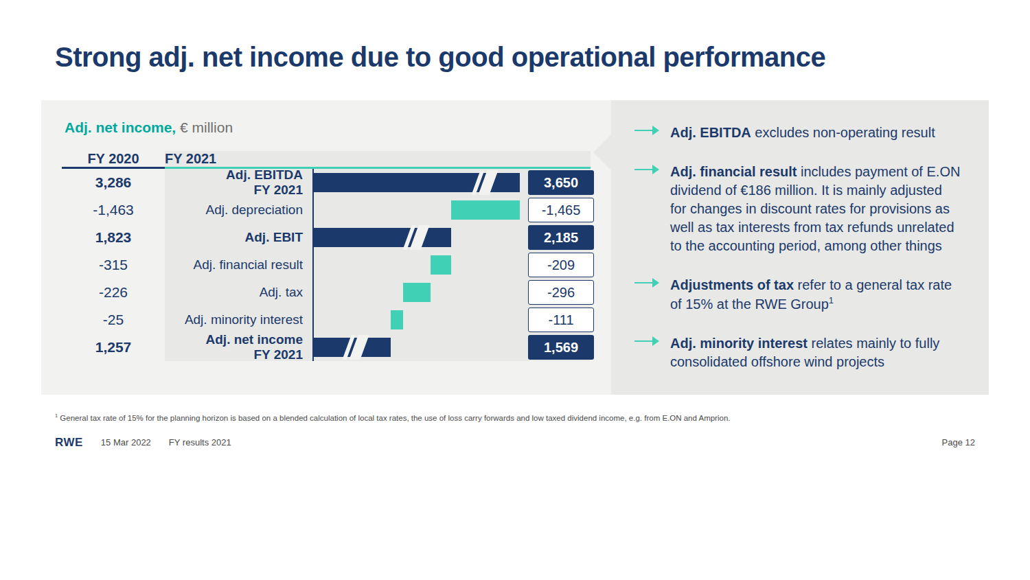Strong adj. net income due to good operational performance
Adj. net income, € million
| FY 2020 | FY 2021 |
| --- | --- |
| 3,286 | Adj. EBITDA FY 2021 3,650 |
| -1,463 | Adj. depreciation -1,465 |
| 1,823 | Adj. EBIT 2,185 |
| -315 | Adj. financial result -209 |
| -226 | Adj. tax -296 |
| -25 | Adj. minority interest -111 |
| 1,257 | Adj. net income FY 2021 1,569 |
Adj. EBITDA excludes non-operating result
Adj. financial result includes payment of E.ON dividend of €186 million. It is mainly adjusted for changes in discount rates for provisions as well as tax interests from tax refunds unrelated to the accounting period, among other things
Adjustments of tax refer to a general tax rate of 15% at the RWE Group1
Adj. minority interest relates mainly to fully consolidated offshore wind projects
1 General tax rate of 15% for the planning horizon is based on a blended calculation of local tax rates, the use of loss carry forwards and low taxed dividend income, e.g. from E.ON and Amprion.
RWE 15 Mar 2022 FY results 2021 Page 12